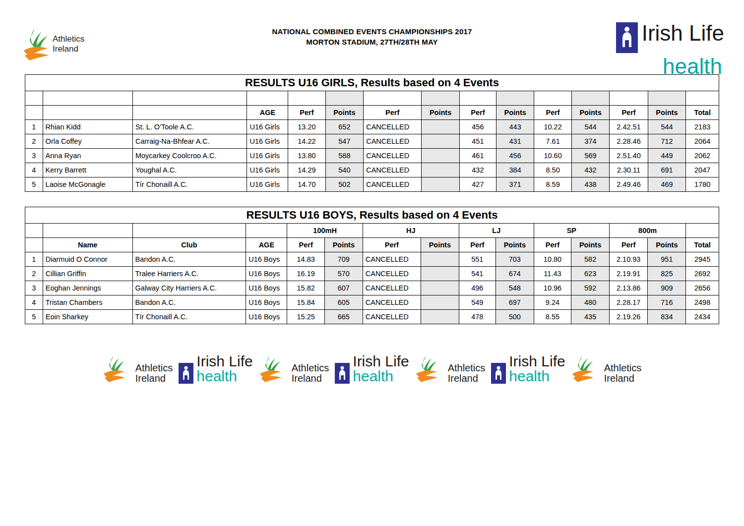Athletics Ireland
NATIONAL COMBINED EVENTS CHAMPIONSHIPS 2017
MORTON STADIUM, 27TH/28TH MAY
Irish Life
health
| RESULTS U16 GIRLS, Results based on 4 Events |
| | | | AGE | Perf | Points | Perf | Points | Perf | Points | Perf | Points | Perf | Points | Total |
| 1 | Rhian Kidd | St. L. O'Toole A.C. | U16 Girls | 13.20 | 652 | CANCELLED | | 456 | 443 | 10.22 | 544 | 2.42.51 | 544 | 2183 |
| 2 | Orla Coffey | Carraig-Na-Bhfear A.C. | U16 Girls | 14.22 | 547 | CANCELLED | | 451 | 431 | 7.61 | 374 | 2.28.46 | 712 | 2064 |
| 3 | Anna Ryan | Moycarkey Coolcroo A.C. | U16 Girls | 13.80 | 588 | CANCELLED | | 461 | 456 | 10.60 | 569 | 2.51.40 | 449 | 2062 |
| 4 | Kerry Barrett | Youghal A.C. | U16 Girls | 14.29 | 540 | CANCELLED | | 432 | 384 | 8.50 | 432 | 2.30.11 | 691 | 2047 |
| 5 | Laoise McGonagle | Tír Chonaill A.C. | U16 Girls | 14.70 | 502 | CANCELLED | | 427 | 371 | 8.59 | 438 | 2.49.46 | 469 | 1780 |
| RESULTS U16 BOYS, Results based on 4 Events |
| | | | | 100mH | HJ | LJ | SP | 800m | |
| | Name | Club | AGE | Perf | Points | Perf | Points | Perf | Points | Perf | Points | Perf | Points | Total |
| 1 | Diarmuid O Connor | Bandon A.C. | U16 Boys | 14.83 | 709 | CANCELLED | | 551 | 703 | 10.80 | 582 | 2.10.93 | 951 | 2945 |
| 2 | Cillian Griffin | Tralee Harriers A.C. | U16 Boys | 16.19 | 570 | CANCELLED | | 541 | 674 | 11.43 | 623 | 2.19.91 | 825 | 2692 |
| 3 | Eoghan Jennings | Galway City Harriers A.C. | U16 Boys | 15.82 | 607 | CANCELLED | | 496 | 548 | 10.96 | 592 | 2.13.86 | 909 | 2656 |
| 4 | Tristan Chambers | Bandon A.C. | U16 Boys | 15.84 | 605 | CANCELLED | | 549 | 697 | 9.24 | 480 | 2.28.17 | 716 | 2498 |
| 5 | Eoin Sharkey | Tír Chonaill A.C. | U16 Boys | 15.25 | 665 | CANCELLED | | 478 | 500 | 8.55 | 435 | 2.19.26 | 834 | 2434 |
Athletics
Ireland
Irish Life
health
Athletics
Ireland
Irish Life
health
Athletics
Ireland
Irish Life
health
Athletics
Ireland